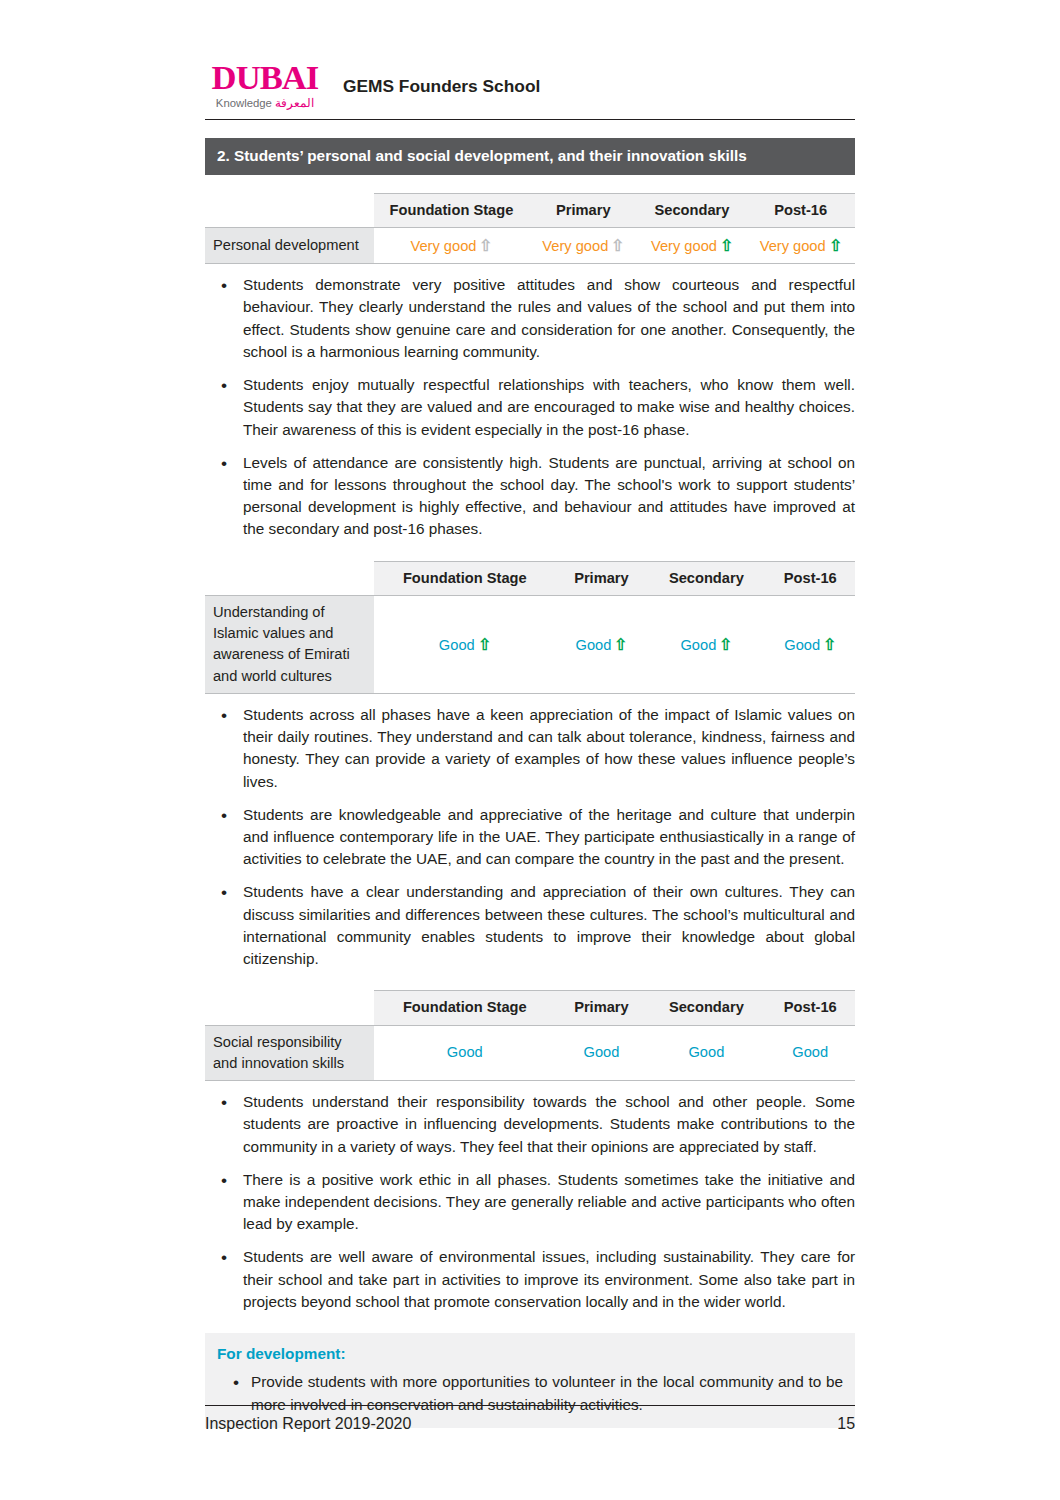DUBAI
Knowledge المعرفة
GEMS Founders School
2. Students’ personal and social development, and their innovation skills
| | Foundation Stage | Primary | Secondary | Post-16 |
| --- | --- | --- | --- | --- |
| Personal development | Very good ⇧ | Very good ⇧ | Very good ⇧ | Very good ⇧ |
Students demonstrate very positive attitudes and show courteous and respectful behaviour. They clearly understand the rules and values of the school and put them into effect. Students show genuine care and consideration for one another. Consequently, the school is a harmonious learning community.
Students enjoy mutually respectful relationships with teachers, who know them well. Students say that they are valued and are encouraged to make wise and healthy choices. Their awareness of this is evident especially in the post-16 phase.
Levels of attendance are consistently high. Students are punctual, arriving at school on time and for lessons throughout the school day. The school's work to support students’ personal development is highly effective, and behaviour and attitudes have improved at the secondary and post-16 phases.
| | Foundation Stage | Primary | Secondary | Post-16 |
| --- | --- | --- | --- | --- |
| Understanding of Islamic values and awareness of Emirati and world cultures | Good ⇧ | Good ⇧ | Good ⇧ | Good ⇧ |
Students across all phases have a keen appreciation of the impact of Islamic values on their daily routines. They understand and can talk about tolerance, kindness, fairness and honesty. They can provide a variety of examples of how these values influence people’s lives.
Students are knowledgeable and appreciative of the heritage and culture that underpin and influence contemporary life in the UAE. They participate enthusiastically in a range of activities to celebrate the UAE, and can compare the country in the past and the present.
Students have a clear understanding and appreciation of their own cultures. They can discuss similarities and differences between these cultures. The school’s multicultural and international community enables students to improve their knowledge about global citizenship.
| | Foundation Stage | Primary | Secondary | Post-16 |
| --- | --- | --- | --- | --- |
| Social responsibility and innovation skills | Good | Good | Good | Good |
Students understand their responsibility towards the school and other people. Some students are proactive in influencing developments. Students make contributions to the community in a variety of ways. They feel that their opinions are appreciated by staff.
There is a positive work ethic in all phases. Students sometimes take the initiative and make independent decisions. They are generally reliable and active participants who often lead by example.
Students are well aware of environmental issues, including sustainability. They care for their school and take part in activities to improve its environment. Some also take part in projects beyond school that promote conservation locally and in the wider world.
For development:
Provide students with more opportunities to volunteer in the local community and to be more involved in conservation and sustainability activities.
Inspection Report 2019-2020
15